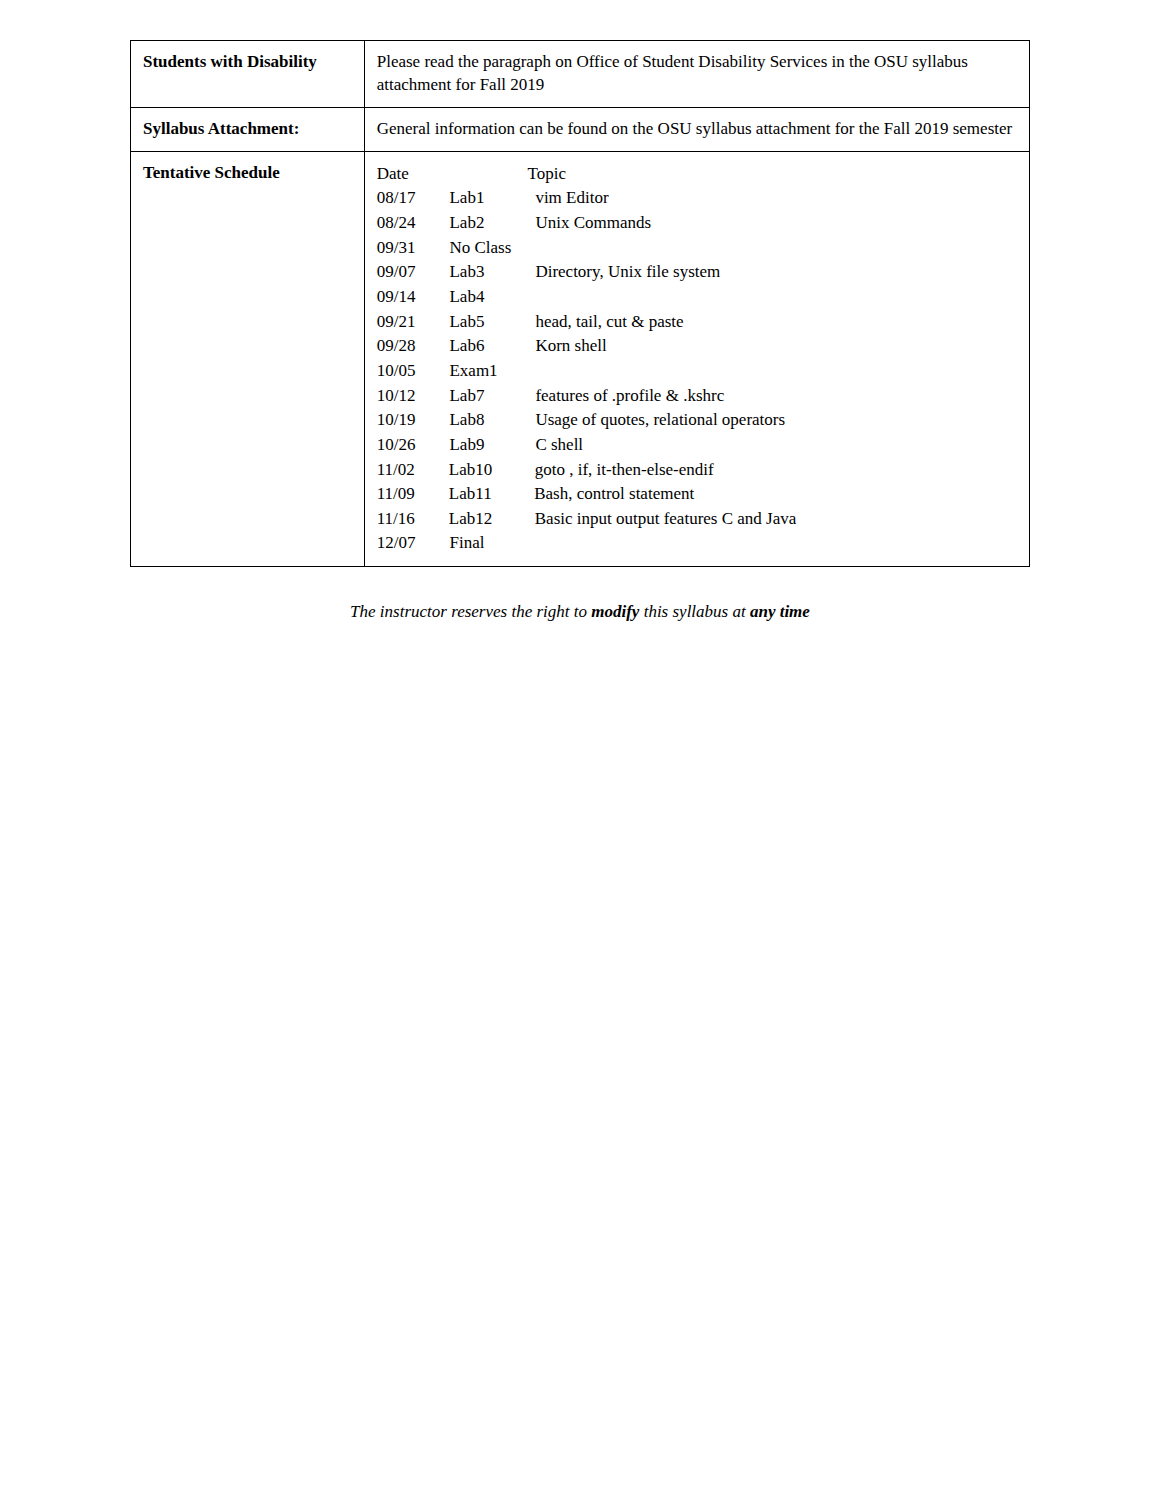| Students with Disability | Please read the paragraph on Office of Student Disability Services in the OSU syllabus attachment for Fall 2019 |
| Syllabus Attachment: | General information can be found on the OSU syllabus attachment for the Fall 2019 semester |
| Tentative Schedule | Date Topic 08/17 Lab1 vim Editor 08/24 Lab2 Unix Commands 09/31 No Class 09/07 Lab3 Directory, Unix file system 09/14 Lab4 09/21 Lab5 head, tail, cut & paste 09/28 Lab6 Korn shell 10/05 Exam1 10/12 Lab7 features of .profile & .kshrc 10/19 Lab8 Usage of quotes, relational operators 10/26 Lab9 C shell 11/02 Lab10 goto , if, it-then-else-endif 11/09 Lab11 Bash, control statement 11/16 Lab12 Basic input output features C and Java 12/07 Final |
The instructor reserves the right to modify this syllabus at any time